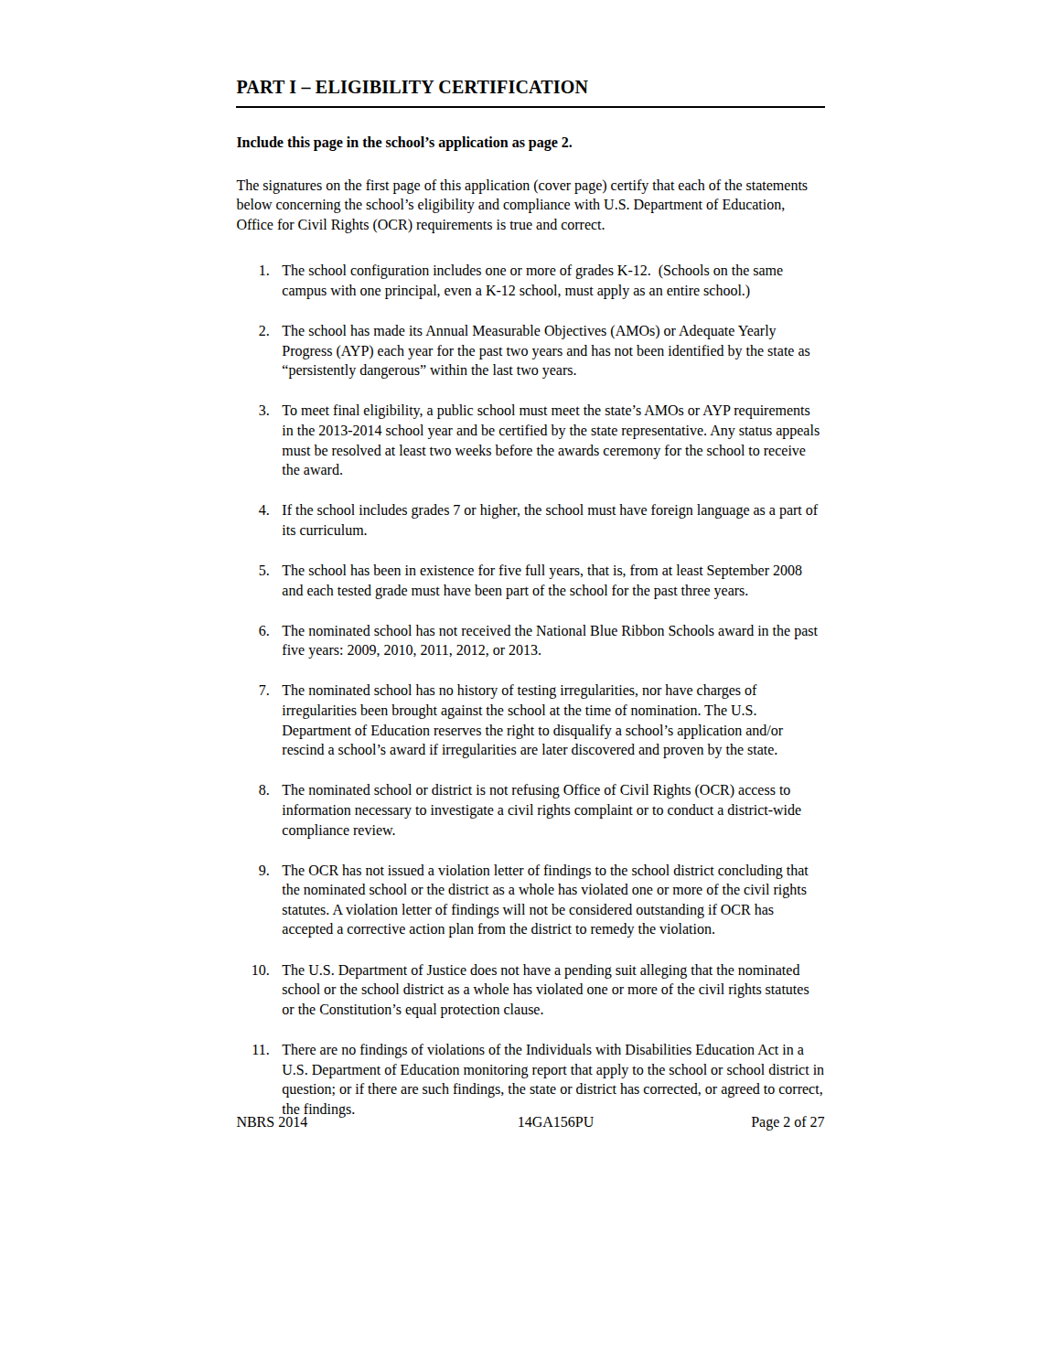PART I – ELIGIBILITY CERTIFICATION
Include this page in the school’s application as page 2.
The signatures on the first page of this application (cover page) certify that each of the statements below concerning the school’s eligibility and compliance with U.S. Department of Education, Office for Civil Rights (OCR) requirements is true and correct.
The school configuration includes one or more of grades K-12. (Schools on the same campus with one principal, even a K-12 school, must apply as an entire school.)
The school has made its Annual Measurable Objectives (AMOs) or Adequate Yearly Progress (AYP) each year for the past two years and has not been identified by the state as “persistently dangerous” within the last two years.
To meet final eligibility, a public school must meet the state’s AMOs or AYP requirements in the 2013-2014 school year and be certified by the state representative. Any status appeals must be resolved at least two weeks before the awards ceremony for the school to receive the award.
If the school includes grades 7 or higher, the school must have foreign language as a part of its curriculum.
The school has been in existence for five full years, that is, from at least September 2008 and each tested grade must have been part of the school for the past three years.
The nominated school has not received the National Blue Ribbon Schools award in the past five years: 2009, 2010, 2011, 2012, or 2013.
The nominated school has no history of testing irregularities, nor have charges of irregularities been brought against the school at the time of nomination. The U.S. Department of Education reserves the right to disqualify a school’s application and/or rescind a school’s award if irregularities are later discovered and proven by the state.
The nominated school or district is not refusing Office of Civil Rights (OCR) access to information necessary to investigate a civil rights complaint or to conduct a district-wide compliance review.
The OCR has not issued a violation letter of findings to the school district concluding that the nominated school or the district as a whole has violated one or more of the civil rights statutes. A violation letter of findings will not be considered outstanding if OCR has accepted a corrective action plan from the district to remedy the violation.
The U.S. Department of Justice does not have a pending suit alleging that the nominated school or the school district as a whole has violated one or more of the civil rights statutes or the Constitution’s equal protection clause.
There are no findings of violations of the Individuals with Disabilities Education Act in a U.S. Department of Education monitoring report that apply to the school or school district in question; or if there are such findings, the state or district has corrected, or agreed to correct, the findings.
NBRS 2014
14GA156PU
Page 2 of 27